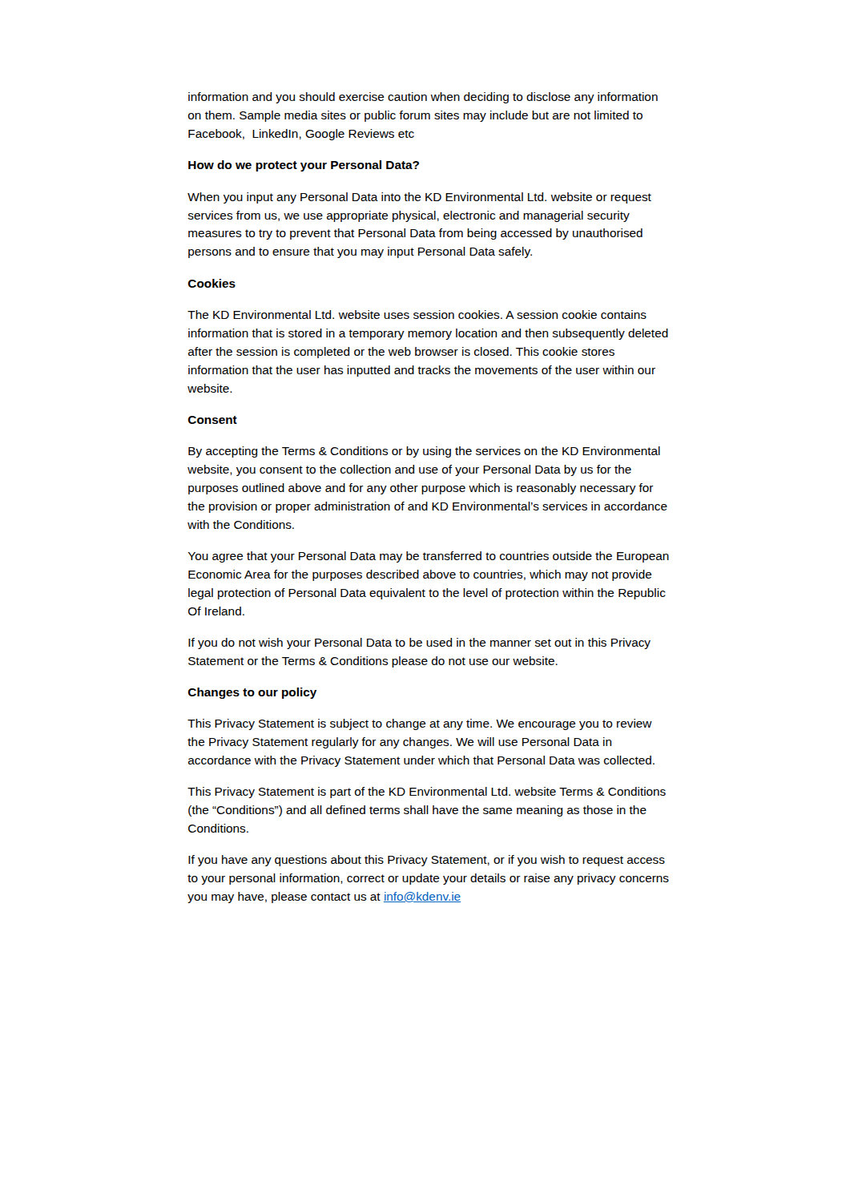information and you should exercise caution when deciding to disclose any information on them. Sample media sites or public forum sites may include but are not limited to Facebook, LinkedIn, Google Reviews etc
How do we protect your Personal Data?
When you input any Personal Data into the KD Environmental Ltd. website or request services from us, we use appropriate physical, electronic and managerial security measures to try to prevent that Personal Data from being accessed by unauthorised persons and to ensure that you may input Personal Data safely.
Cookies
The KD Environmental Ltd. website uses session cookies. A session cookie contains information that is stored in a temporary memory location and then subsequently deleted after the session is completed or the web browser is closed. This cookie stores information that the user has inputted and tracks the movements of the user within our website.
Consent
By accepting the Terms & Conditions or by using the services on the KD Environmental website, you consent to the collection and use of your Personal Data by us for the purposes outlined above and for any other purpose which is reasonably necessary for the provision or proper administration of and KD Environmental’s services in accordance with the Conditions.
You agree that your Personal Data may be transferred to countries outside the European Economic Area for the purposes described above to countries, which may not provide legal protection of Personal Data equivalent to the level of protection within the Republic Of Ireland.
If you do not wish your Personal Data to be used in the manner set out in this Privacy Statement or the Terms & Conditions please do not use our website.
Changes to our policy
This Privacy Statement is subject to change at any time. We encourage you to review the Privacy Statement regularly for any changes. We will use Personal Data in accordance with the Privacy Statement under which that Personal Data was collected.
This Privacy Statement is part of the KD Environmental Ltd. website Terms & Conditions (the “Conditions”) and all defined terms shall have the same meaning as those in the Conditions.
If you have any questions about this Privacy Statement, or if you wish to request access to your personal information, correct or update your details or raise any privacy concerns you may have, please contact us at info@kdenv.ie